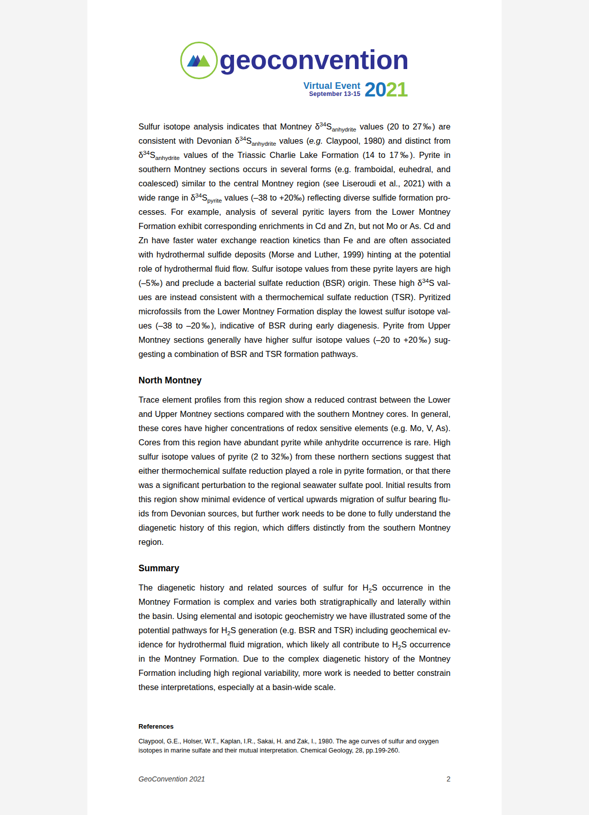geo convention
Virtual Event
September 13-15
2021
Sulfur isotope analysis indicates that Montney δ34Sanhydrite values (20 to 27‰) are consistent with Devonian δ34Sanhydrite values (e.g. Claypool, 1980) and distinct from δ34Sanhydrite values of the Triassic Charlie Lake Formation (14 to 17‰). Pyrite in southern Montney sections occurs in several forms (e.g. framboidal, euhedral, and coalesced) similar to the central Montney region (see Liseroudi et al., 2021) with a wide range in δ34Spyrite values (–38 to +20‰) reflecting diverse sulfide formation processes. For example, analysis of several pyritic layers from the Lower Montney Formation exhibit corresponding enrichments in Cd and Zn, but not Mo or As. Cd and Zn have faster water exchange reaction kinetics than Fe and are often associated with hydrothermal sulfide deposits (Morse and Luther, 1999) hinting at the potential role of hydrothermal fluid flow. Sulfur isotope values from these pyrite layers are high (–5‰) and preclude a bacterial sulfate reduction (BSR) origin. These high δ34S values are instead consistent with a thermochemical sulfate reduction (TSR). Pyritized microfossils from the Lower Montney Formation display the lowest sulfur isotope values (–38 to –20‰), indicative of BSR during early diagenesis. Pyrite from Upper Montney sections generally have higher sulfur isotope values (–20 to +20‰) suggesting a combination of BSR and TSR formation pathways.
North Montney
Trace element profiles from this region show a reduced contrast between the Lower and Upper Montney sections compared with the southern Montney cores. In general, these cores have higher concentrations of redox sensitive elements (e.g. Mo, V, As). Cores from this region have abundant pyrite while anhydrite occurrence is rare. High sulfur isotope values of pyrite (2 to 32‰) from these northern sections suggest that either thermochemical sulfate reduction played a role in pyrite formation, or that there was a significant perturbation to the regional seawater sulfate pool. Initial results from this region show minimal evidence of vertical upwards migration of sulfur bearing fluids from Devonian sources, but further work needs to be done to fully understand the diagenetic history of this region, which differs distinctly from the southern Montney region.
Summary
The diagenetic history and related sources of sulfur for H2S occurrence in the Montney Formation is complex and varies both stratigraphically and laterally within the basin. Using elemental and isotopic geochemistry we have illustrated some of the potential pathways for H2S generation (e.g. BSR and TSR) including geochemical evidence for hydrothermal fluid migration, which likely all contribute to H2S occurrence in the Montney Formation. Due to the complex diagenetic history of the Montney Formation including high regional variability, more work is needed to better constrain these interpretations, especially at a basin-wide scale.
References
Claypool, G.E., Holser, W.T., Kaplan, I.R., Sakai, H. and Zak, I., 1980. The age curves of sulfur and oxygen isotopes in marine sulfate and their mutual interpretation. Chemical Geology, 28, pp.199-260.
GeoConvention 2021 2